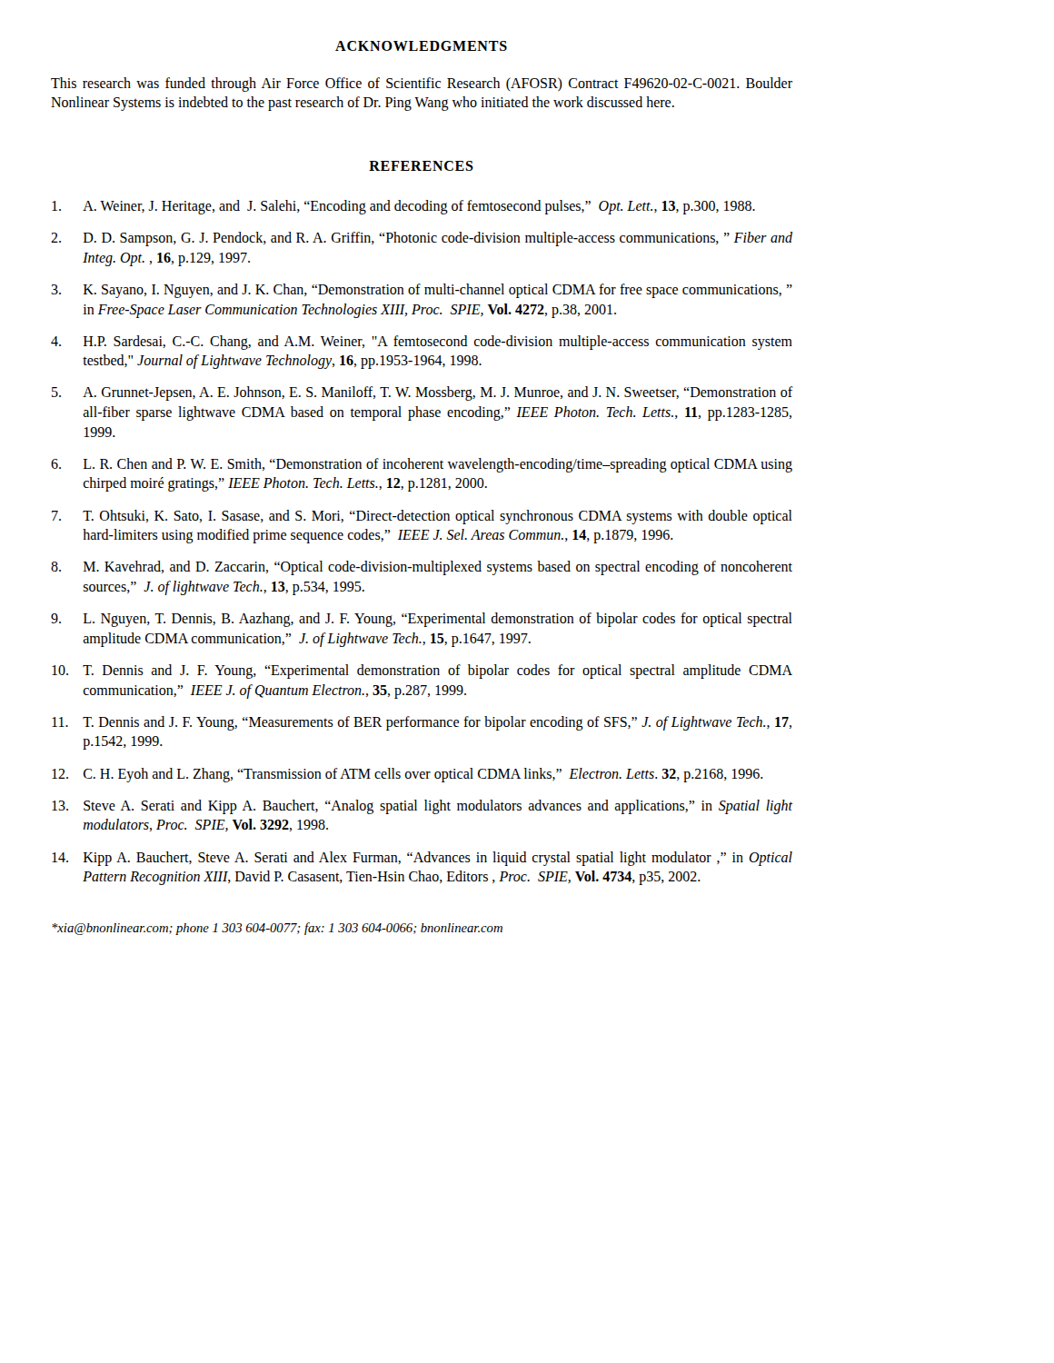ACKNOWLEDGMENTS
This research was funded through Air Force Office of Scientific Research (AFOSR) Contract F49620-02-C-0021. Boulder Nonlinear Systems is indebted to the past research of Dr. Ping Wang who initiated the work discussed here.
REFERENCES
A. Weiner, J. Heritage, and J. Salehi, “Encoding and decoding of femtosecond pulses,” Opt. Lett., 13, p.300, 1988.
D. D. Sampson, G. J. Pendock, and R. A. Griffin, “Photonic code-division multiple‑access communications, ” Fiber and Integ. Opt. , 16, p.129, 1997.
K. Sayano, I. Nguyen, and J. K. Chan, “Demonstration of multi-channel optical CDMA for free space communications, ” in Free-Space Laser Communication Technologies XIII, Proc. SPIE, Vol. 4272, p.38, 2001.
H.P. Sardesai, C.-C. Chang, and A.M. Weiner, "A femtosecond code-division multiple‑access communication system testbed," Journal of Lightwave Technology, 16, pp.1953-1964, 1998.
A. Grunnet-Jepsen, A. E. Johnson, E. S. Maniloff, T. W. Mossberg, M. J. Munroe, and J. N. Sweetser, “Demonstration of all-fiber sparse lightwave CDMA based on temporal phase encoding,” IEEE Photon. Tech. Letts., 11, pp.1283-1285, 1999.
L. R. Chen and P. W. E. Smith, “Demonstration of incoherent wavelength-encoding/time–spreading optical CDMA using chirped moiré gratings,” IEEE Photon. Tech. Letts., 12, p.1281, 2000.
T. Ohtsuki, K. Sato, I. Sasase, and S. Mori, “Direct-detection optical synchronous CDMA systems with double optical hard-limiters using modified prime sequence codes,” IEEE J. Sel. Areas Commun., 14, p.1879, 1996.
M. Kavehrad, and D. Zaccarin, “Optical code-division-multiplexed systems based on spectral encoding of noncoherent sources,” J. of lightwave Tech., 13, p.534, 1995.
L. Nguyen, T. Dennis, B. Aazhang, and J. F. Young, “Experimental demonstration of bipolar codes for optical spectral amplitude CDMA communication,” J. of Lightwave Tech., 15, p.1647, 1997.
T. Dennis and J. F. Young, “Experimental demonstration of bipolar codes for optical spectral amplitude CDMA communication,” IEEE J. of Quantum Electron., 35, p.287, 1999.
T. Dennis and J. F. Young, “Measurements of BER performance for bipolar encoding of SFS,” J. of Lightwave Tech., 17, p.1542, 1999.
C. H. Eyoh and L. Zhang, “Transmission of ATM cells over optical CDMA links,” Electron. Letts. 32, p.2168, 1996.
Steve A. Serati and Kipp A. Bauchert, “Analog spatial light modulators advances and applications,” in Spatial light modulators, Proc. SPIE, Vol. 3292, 1998.
Kipp A. Bauchert, Steve A. Serati and Alex Furman, “Advances in liquid crystal spatial light modulator ,” in Optical Pattern Recognition XIII, David P. Casasent, Tien-Hsin Chao, Editors , Proc. SPIE, Vol. 4734, p35, 2002.
*xia@bnonlinear.com; phone 1 303 604‑0077; fax: 1 303 604‑0066; bnonlinear.com